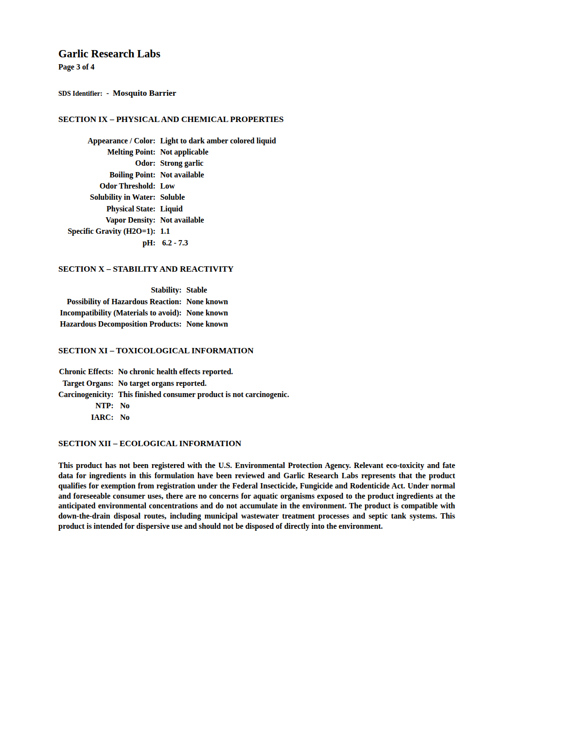Garlic Research Labs
Page 3 of 4
SDS Identifier: - Mosquito Barrier
SECTION IX – PHYSICAL AND CHEMICAL PROPERTIES
| Appearance / Color: | Light to dark amber colored liquid |
| Melting Point: | Not applicable |
| Odor: | Strong garlic |
| Boiling Point: | Not available |
| Odor Threshold: | Low |
| Solubility in Water: | Soluble |
| Physical State: | Liquid |
| Vapor Density: | Not available |
| Specific Gravity (H2O=1): | 1.1 |
| pH: | 6.2 - 7.3 |
SECTION X – STABILITY AND REACTIVITY
| Stability: | Stable |
| Possibility of Hazardous Reaction: | None known |
| Incompatibility (Materials to avoid): | None known |
| Hazardous Decomposition Products: | None known |
SECTION XI – TOXICOLOGICAL INFORMATION
| Chronic Effects: | No chronic health effects reported. |
| Target Organs: | No target organs reported. |
| Carcinogenicity: | This finished consumer product is not carcinogenic. |
| NTP: | No |
| IARC: | No |
SECTION XII – ECOLOGICAL INFORMATION
This product has not been registered with the U.S. Environmental Protection Agency. Relevant eco-toxicity and fate data for ingredients in this formulation have been reviewed and Garlic Research Labs represents that the product qualifies for exemption from registration under the Federal Insecticide, Fungicide and Rodenticide Act. Under normal and foreseeable consumer uses, there are no concerns for aquatic organisms exposed to the product ingredients at the anticipated environmental concentrations and do not accumulate in the environment. The product is compatible with down-the-drain disposal routes, including municipal wastewater treatment processes and septic tank systems. This product is intended for dispersive use and should not be disposed of directly into the environment.